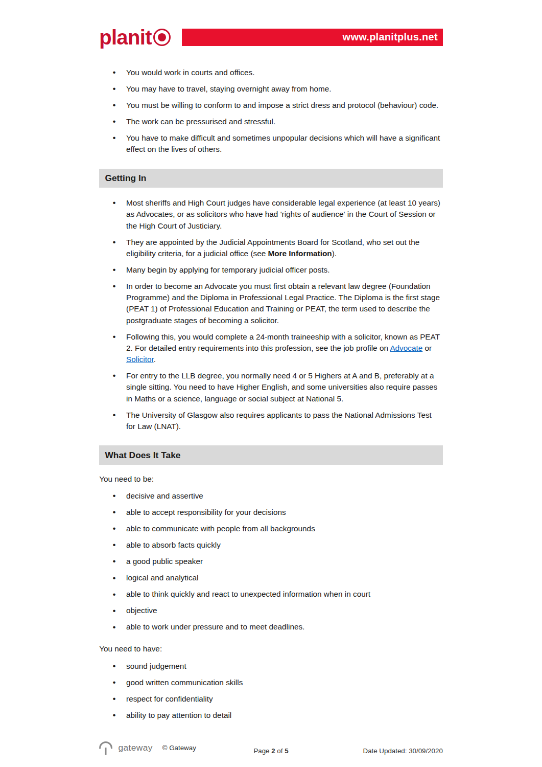planit
www.planitplus.net
You would work in courts and offices.
You may have to travel, staying overnight away from home.
You must be willing to conform to and impose a strict dress and protocol (behaviour) code.
The work can be pressurised and stressful.
You have to make difficult and sometimes unpopular decisions which will have a significant effect on the lives of others.
Getting In
Most sheriffs and High Court judges have considerable legal experience (at least 10 years) as Advocates, or as solicitors who have had 'rights of audience' in the Court of Session or the High Court of Justiciary.
They are appointed by the Judicial Appointments Board for Scotland, who set out the eligibility criteria, for a judicial office (see More Information).
Many begin by applying for temporary judicial officer posts.
In order to become an Advocate you must first obtain a relevant law degree (Foundation Programme) and the Diploma in Professional Legal Practice. The Diploma is the first stage (PEAT 1) of Professional Education and Training or PEAT, the term used to describe the postgraduate stages of becoming a solicitor.
Following this, you would complete a 24-month traineeship with a solicitor, known as PEAT 2. For detailed entry requirements into this profession, see the job profile on Advocate or Solicitor.
For entry to the LLB degree, you normally need 4 or 5 Highers at A and B, preferably at a single sitting. You need to have Higher English, and some universities also require passes in Maths or a science, language or social subject at National 5.
The University of Glasgow also requires applicants to pass the National Admissions Test for Law (LNAT).
What Does It Take
You need to be:
decisive and assertive
able to accept responsibility for your decisions
able to communicate with people from all backgrounds
able to absorb facts quickly
a good public speaker
logical and analytical
able to think quickly and react to unexpected information when in court
objective
able to work under pressure and to meet deadlines.
You need to have:
sound judgement
good written communication skills
respect for confidentiality
ability to pay attention to detail
gateway © Gateway
Page 2 of 5
Date Updated: 30/09/2020